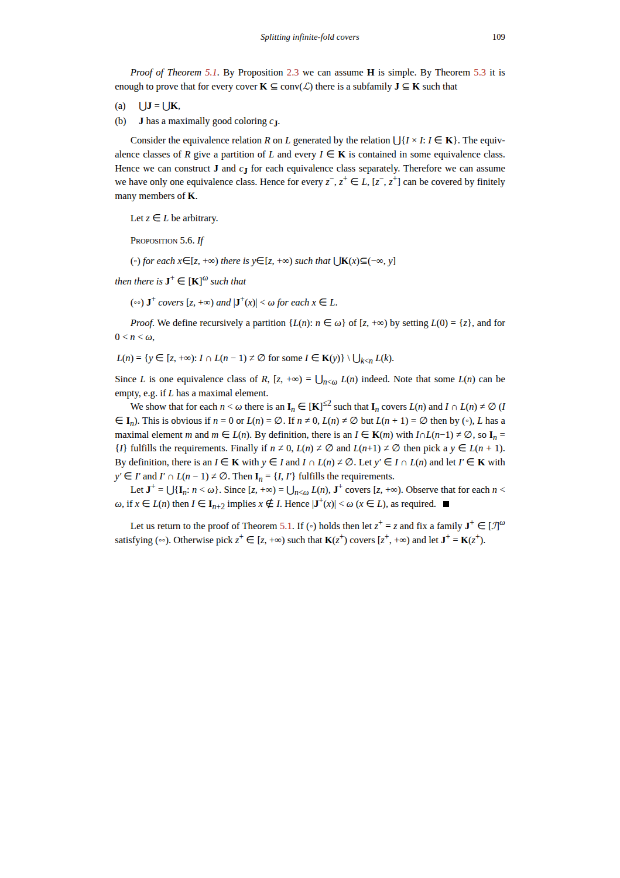Splitting infinite-fold covers 109
Proof of Theorem 5.1. By Proposition 2.3 we can assume H is simple. By Theorem 5.3 it is enough to prove that for every cover K ⊆ conv(ℒ) there is a subfamily J ⊆ K such that
(a) ⋃J = ⋃K,
(b) J has a maximally good coloring cJ.
Consider the equivalence relation R on L generated by the relation ⋃{I × I: I ∈ K}. The equivalence classes of R give a partition of L and every I ∈ K is contained in some equivalence class. Hence we can construct J and cJ for each equivalence class separately. Therefore we can assume we have only one equivalence class. Hence for every z−, z+ ∈ L, [z−, z+] can be covered by finitely many members of K.
Let z ∈ L be arbitrary.
Proposition 5.6. If
(◦) for each x∈[z, +∞) there is y∈[z, +∞) such that ⋃K(x)⊆(−∞, y]
then there is J+ ∈ [K]ω such that
(◦◦) J+ covers [z, +∞) and |J+(x)| < ω for each x ∈ L.
Proof. We define recursively a partition {L(n): n ∈ ω} of [z, +∞) by setting L(0) = {z}, and for 0 < n < ω,
L(n) = {y ∈ [z, +∞): I ∩ L(n − 1) ≠ ∅ for some I ∈ K(y)} \ ⋃k<n L(k).
Since L is one equivalence class of R, [z, +∞) = ⋃n<ω L(n) indeed. Note that some L(n) can be empty, e.g. if L has a maximal element.
We show that for each n < ω there is an In ∈ [K]≤2 such that In covers L(n) and I ∩ L(n) ≠ ∅ (I ∈ In). This is obvious if n = 0 or L(n) = ∅. If n ≠ 0, L(n) ≠ ∅ but L(n + 1) = ∅ then by (◦), L has a maximal element m and m ∈ L(n). By definition, there is an I ∈ K(m) with I∩L(n−1) ≠ ∅, so In = {I} fulfills the requirements. Finally if n ≠ 0, L(n) ≠ ∅ and L(n+1) ≠ ∅ then pick a y ∈ L(n + 1). By definition, there is an I ∈ K with y ∈ I and I ∩ L(n) ≠ ∅. Let y′ ∈ I ∩ L(n) and let I′ ∈ K with y′ ∈ I′ and I′ ∩ L(n − 1) ≠ ∅. Then In = {I, I′} fulfills the requirements.
Let J+ = ⋃{In: n < ω}. Since [z, +∞) = ⋃n<ω L(n), J+ covers [z, +∞). Observe that for each n < ω, if x ∈ L(n) then I ∈ In+2 implies x ∉ I. Hence |J+(x)| < ω (x ∈ L), as required.
Let us return to the proof of Theorem 5.1. If (◦) holds then let z+ = z and fix a family J+ ∈ [ℐ]ω satisfying (◦◦). Otherwise pick z+ ∈ [z, +∞) such that K(z+) covers [z+, +∞) and let J+ = K(z+).